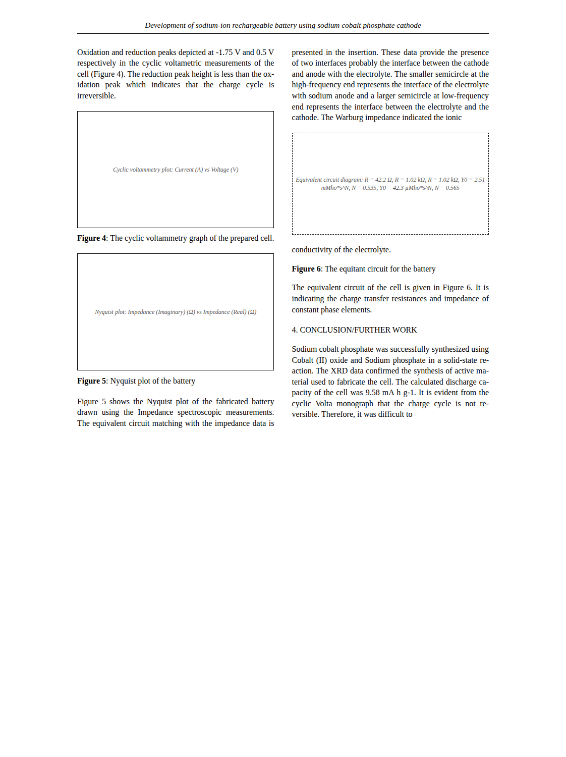Development of sodium-ion rechargeable battery using sodium cobalt phosphate cathode
Oxidation and reduction peaks depicted at -1.75 V and 0.5 V respectively in the cyclic voltametric measurements of the cell (Figure 4). The reduction peak height is less than the oxidation peak which indicates that the charge cycle is irreversible.
Cyclic voltammetry plot: Current (A) vs Voltage (V)
Figure 4: The cyclic voltammetry graph of the prepared cell.
Nyquist plot: Impedance (Imaginary) (Ω) vs Impedance (Real) (Ω)
Figure 5: Nyquist plot of the battery
Figure 5 shows the Nyquist plot of the fabricated battery drawn using the Impedance spectroscopic measurements. The equivalent circuit matching with the impedance data is presented in the insertion. These data provide the presence of two interfaces probably the interface between the cathode and anode with the electrolyte. The smaller semicircle at the high-frequency end represents the interface of the electrolyte with sodium anode and a larger semicircle at low-frequency end represents the interface between the electrolyte and the cathode. The Warburg impedance indicated the ionic
Equivalent circuit diagram: R = 42.2 Ω, R = 1.02 kΩ, R = 1.02 kΩ, Y0 = 2.51 mMho*s^N, N = 0.535, Y0 = 42.3 µMho*s^N, N = 0.565
conductivity of the electrolyte.
Figure 6: The equitant circuit for the battery
The equivalent circuit of the cell is given in Figure 6. It is indicating the charge transfer resistances and impedance of constant phase elements.
4. Conclusion/Further Work
Sodium cobalt phosphate was successfully synthesized using Cobalt (II) oxide and Sodium phosphate in a solid-state reaction. The XRD data confirmed the synthesis of active material used to fabricate the cell. The calculated discharge capacity of the cell was 9.58 mA h g-1. It is evident from the cyclic Volta monograph that the charge cycle is not reversible. Therefore, it was difficult to